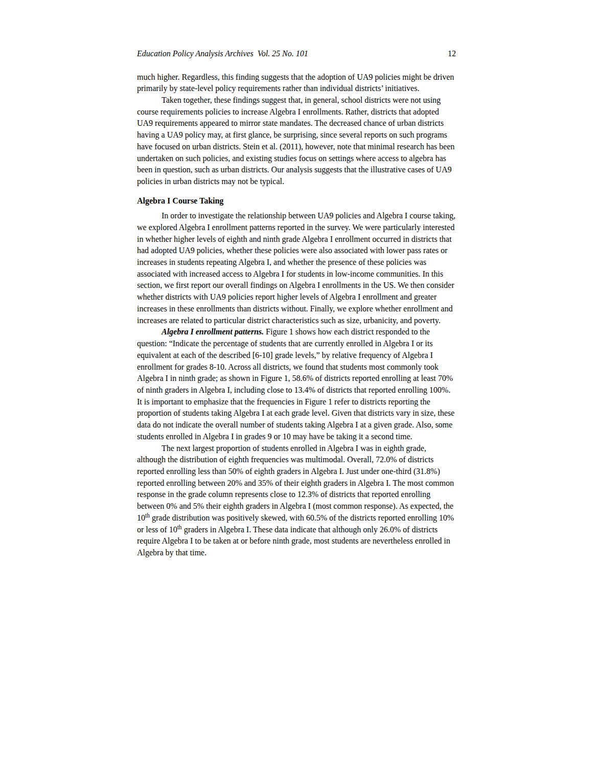Education Policy Analysis Archives Vol. 25 No. 101 12
much higher. Regardless, this finding suggests that the adoption of UA9 policies might be driven primarily by state-level policy requirements rather than individual districts’ initiatives.
Taken together, these findings suggest that, in general, school districts were not using course requirements policies to increase Algebra I enrollments. Rather, districts that adopted UA9 requirements appeared to mirror state mandates. The decreased chance of urban districts having a UA9 policy may, at first glance, be surprising, since several reports on such programs have focused on urban districts. Stein et al. (2011), however, note that minimal research has been undertaken on such policies, and existing studies focus on settings where access to algebra has been in question, such as urban districts. Our analysis suggests that the illustrative cases of UA9 policies in urban districts may not be typical.
Algebra I Course Taking
In order to investigate the relationship between UA9 policies and Algebra I course taking, we explored Algebra I enrollment patterns reported in the survey. We were particularly interested in whether higher levels of eighth and ninth grade Algebra I enrollment occurred in districts that had adopted UA9 policies, whether these policies were also associated with lower pass rates or increases in students repeating Algebra I, and whether the presence of these policies was associated with increased access to Algebra I for students in low-income communities. In this section, we first report our overall findings on Algebra I enrollments in the US. We then consider whether districts with UA9 policies report higher levels of Algebra I enrollment and greater increases in these enrollments than districts without. Finally, we explore whether enrollment and increases are related to particular district characteristics such as size, urbanicity, and poverty.
Algebra I enrollment patterns. Figure 1 shows how each district responded to the question: “Indicate the percentage of students that are currently enrolled in Algebra I or its equivalent at each of the described [6-10] grade levels,” by relative frequency of Algebra I enrollment for grades 8-10. Across all districts, we found that students most commonly took Algebra I in ninth grade; as shown in Figure 1, 58.6% of districts reported enrolling at least 70% of ninth graders in Algebra I, including close to 13.4% of districts that reported enrolling 100%. It is important to emphasize that the frequencies in Figure 1 refer to districts reporting the proportion of students taking Algebra I at each grade level. Given that districts vary in size, these data do not indicate the overall number of students taking Algebra I at a given grade. Also, some students enrolled in Algebra I in grades 9 or 10 may have be taking it a second time.
The next largest proportion of students enrolled in Algebra I was in eighth grade, although the distribution of eighth frequencies was multimodal. Overall, 72.0% of districts reported enrolling less than 50% of eighth graders in Algebra I. Just under one-third (31.8%) reported enrolling between 20% and 35% of their eighth graders in Algebra I. The most common response in the grade column represents close to 12.3% of districts that reported enrolling between 0% and 5% their eighth graders in Algebra I (most common response). As expected, the 10th grade distribution was positively skewed, with 60.5% of the districts reported enrolling 10% or less of 10th graders in Algebra I. These data indicate that although only 26.0% of districts require Algebra I to be taken at or before ninth grade, most students are nevertheless enrolled in Algebra by that time.